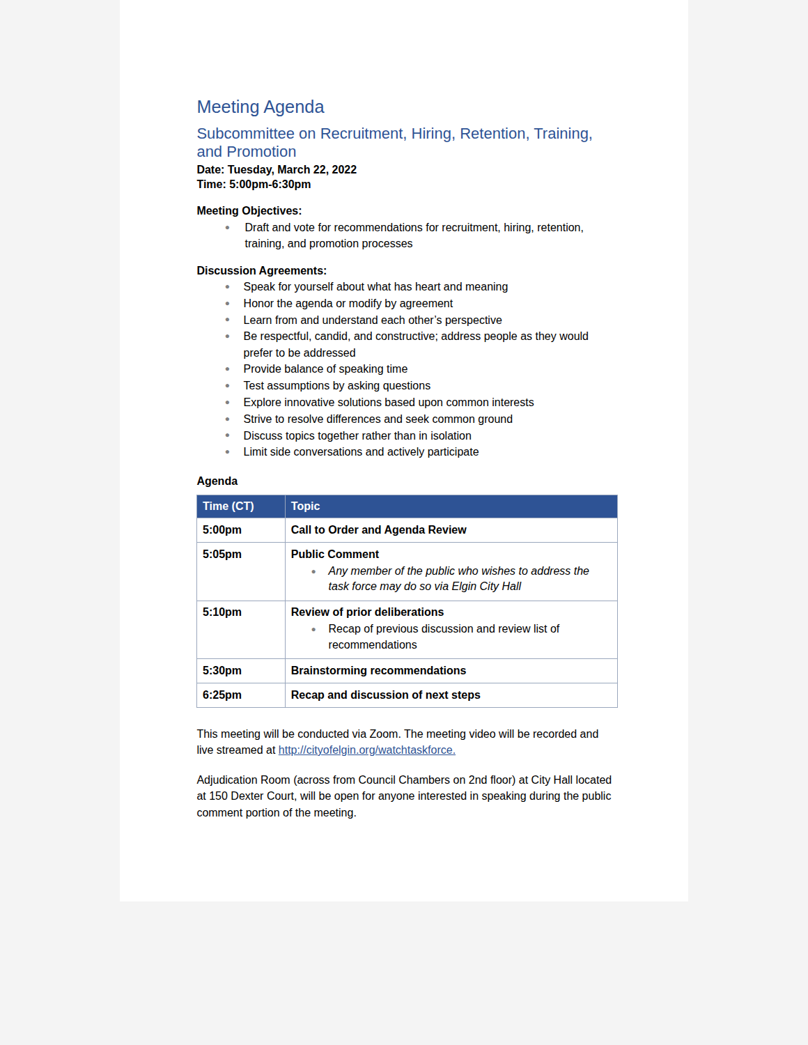Meeting Agenda
Subcommittee on Recruitment, Hiring, Retention, Training, and Promotion
Date: Tuesday, March 22, 2022
Time: 5:00pm-6:30pm
Meeting Objectives:
Draft and vote for recommendations for recruitment, hiring, retention, training, and promotion processes
Discussion Agreements:
Speak for yourself about what has heart and meaning
Honor the agenda or modify by agreement
Learn from and understand each other’s perspective
Be respectful, candid, and constructive; address people as they would prefer to be addressed
Provide balance of speaking time
Test assumptions by asking questions
Explore innovative solutions based upon common interests
Strive to resolve differences and seek common ground
Discuss topics together rather than in isolation
Limit side conversations and actively participate
Agenda
| Time (CT) | Topic |
| --- | --- |
| 5:00pm | Call to Order and Agenda Review |
| 5:05pm | Public Comment Any member of the public who wishes to address the task force may do so via Elgin City Hall |
| 5:10pm | Review of prior deliberations Recap of previous discussion and review list of recommendations |
| 5:30pm | Brainstorming recommendations |
| 6:25pm | Recap and discussion of next steps |
This meeting will be conducted via Zoom. The meeting video will be recorded and live streamed at http://cityofelgin.org/watchtaskforce.
Adjudication Room (across from Council Chambers on 2nd floor) at City Hall located at 150 Dexter Court, will be open for anyone interested in speaking during the public comment portion of the meeting.